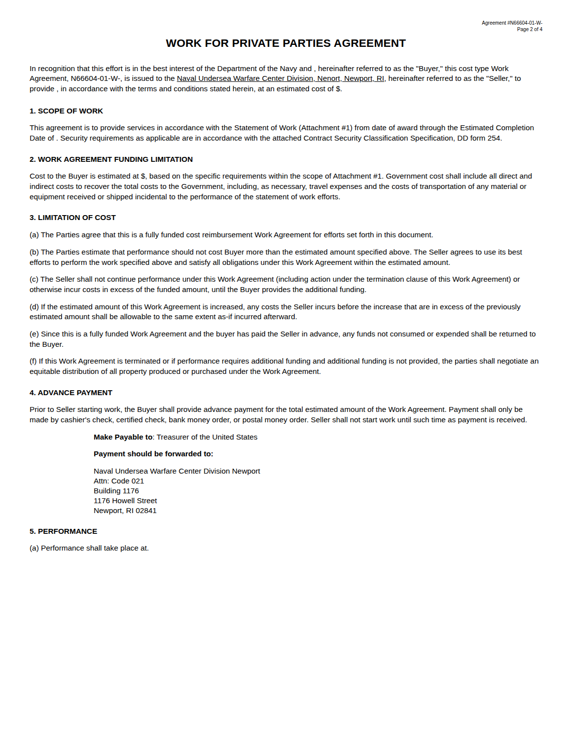Agreement #N66604-01-W-
Page 2 of 4
WORK FOR PRIVATE PARTIES AGREEMENT
In recognition that this effort is in the best interest of the Department of the Navy and , hereinafter referred to as the "Buyer," this cost type Work Agreement, N66604-01-W-, is issued to the Naval Undersea Warfare Center Division, Nenort, Newport, RI, hereinafter referred to as the "Seller," to provide , in accordance with the terms and conditions stated herein, at an estimated cost of $.
1. SCOPE OF WORK
This agreement is to provide services in accordance with the Statement of Work (Attachment #1) from date of award through the Estimated Completion Date of . Security requirements as applicable are in accordance with the attached Contract Security Classification Specification, DD form 254.
2. WORK AGREEMENT FUNDING LIMITATION
Cost to the Buyer is estimated at $, based on the specific requirements within the scope of Attachment #1. Government cost shall include all direct and indirect costs to recover the total costs to the Government, including, as necessary, travel expenses and the costs of transportation of any material or equipment received or shipped incidental to the performance of the statement of work efforts.
3. LIMITATION OF COST
(a) The Parties agree that this is a fully funded cost reimbursement Work Agreement for efforts set forth in this document.
(b) The Parties estimate that performance should not cost Buyer more than the estimated amount specified above. The Seller agrees to use its best efforts to perform the work specified above and satisfy all obligations under this Work Agreement within the estimated amount.
(c) The Seller shall not continue performance under this Work Agreement (including action under the termination clause of this Work Agreement) or otherwise incur costs in excess of the funded amount, until the Buyer provides the additional funding.
(d) If the estimated amount of this Work Agreement is increased, any costs the Seller incurs before the increase that are in excess of the previously estimated amount shall be allowable to the same extent as-if incurred afterward.
(e) Since this is a fully funded Work Agreement and the buyer has paid the Seller in advance, any funds not consumed or expended shall be returned to the Buyer.
(f) If this Work Agreement is terminated or if performance requires additional funding and additional funding is not provided, the parties shall negotiate an equitable distribution of all property produced or purchased under the Work Agreement.
4. ADVANCE PAYMENT
Prior to Seller starting work, the Buyer shall provide advance payment for the total estimated amount of the Work Agreement. Payment shall only be made by cashier's check, certified check, bank money order, or postal money order. Seller shall not start work until such time as payment is received.
Make Payable to: Treasurer of the United States
Payment should be forwarded to:
Naval Undersea Warfare Center Division Newport
Attn: Code 021
Building 1176
1176 Howell Street
Newport, RI 02841
5. PERFORMANCE
(a) Performance shall take place at.